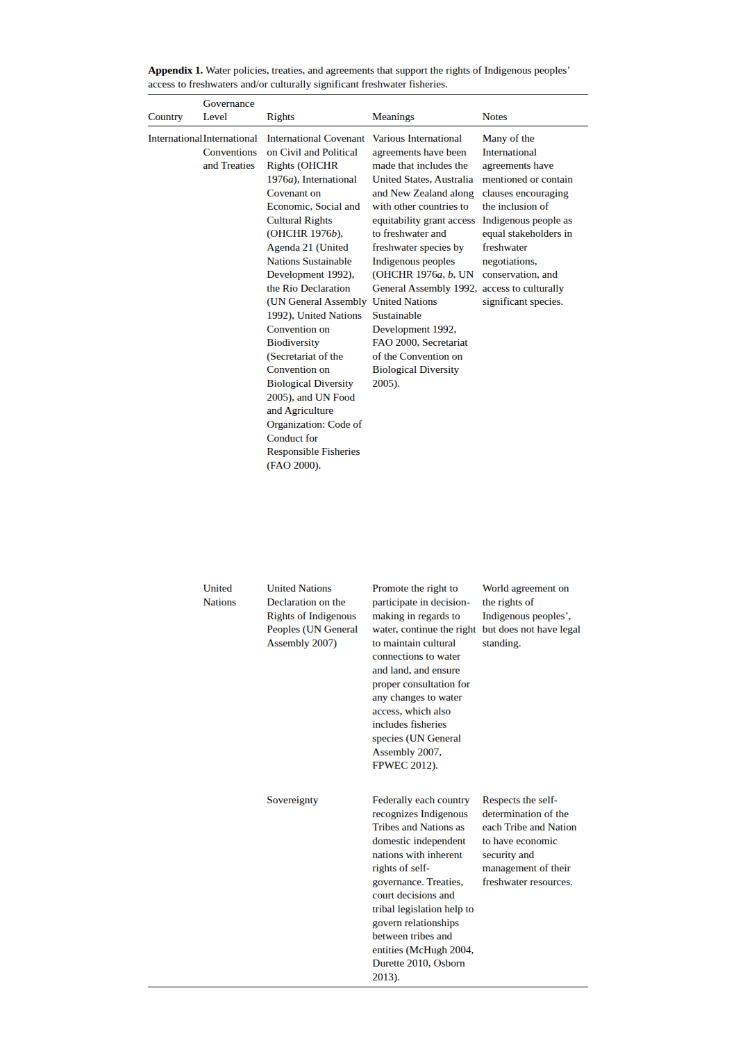Appendix 1. Water policies, treaties, and agreements that support the rights of Indigenous peoples’ access to freshwaters and/or culturally significant freshwater fisheries.
| Country | Governance Level | Rights | Meanings | Notes |
| --- | --- | --- | --- | --- |
| International | International Conventions and Treaties | International Covenant on Civil and Political Rights (OHCHR 1976 a ), International Covenant on Economic, Social and Cultural Rights (OHCHR 1976 b ), Agenda 21 (United Nations Sustainable Development 1992), the Rio Declaration (UN General Assembly 1992), United Nations Convention on Biodiversity (Secretariat of the Convention on Biological Diversity 2005), and UN Food and Agriculture Organization: Code of Conduct for Responsible Fisheries (FAO 2000). | Various International agreements have been made that includes the United States, Australia and New Zealand along with other countries to equitability grant access to freshwater and freshwater species by Indigenous peoples (OHCHR 1976 a , b , UN General Assembly 1992, United Nations Sustainable Development 1992, FAO 2000, Secretariat of the Convention on Biological Diversity 2005). | Many of the International agreements have mentioned or contain clauses encouraging the inclusion of Indigenous people as equal stakeholders in freshwater negotiations, conservation, and access to culturally significant species. |
| | United Nations | United Nations Declaration on the Rights of Indigenous Peoples (UN General Assembly 2007) | Promote the right to participate in decision-making in regards to water, continue the right to maintain cultural connections to water and land, and ensure proper consultation for any changes to water access, which also includes fisheries species (UN General Assembly 2007, FPWEC 2012). | World agreement on the rights of Indigenous peoples’, but does not have legal standing. |
| | | Sovereignty | Federally each country recognizes Indigenous Tribes and Nations as domestic independent nations with inherent rights of self-governance. Treaties, court decisions and tribal legislation help to govern relationships between tribes and entities (McHugh 2004, Durette 2010, Osborn 2013). | Respects the self-determination of the each Tribe and Nation to have economic security and management of their freshwater resources. |